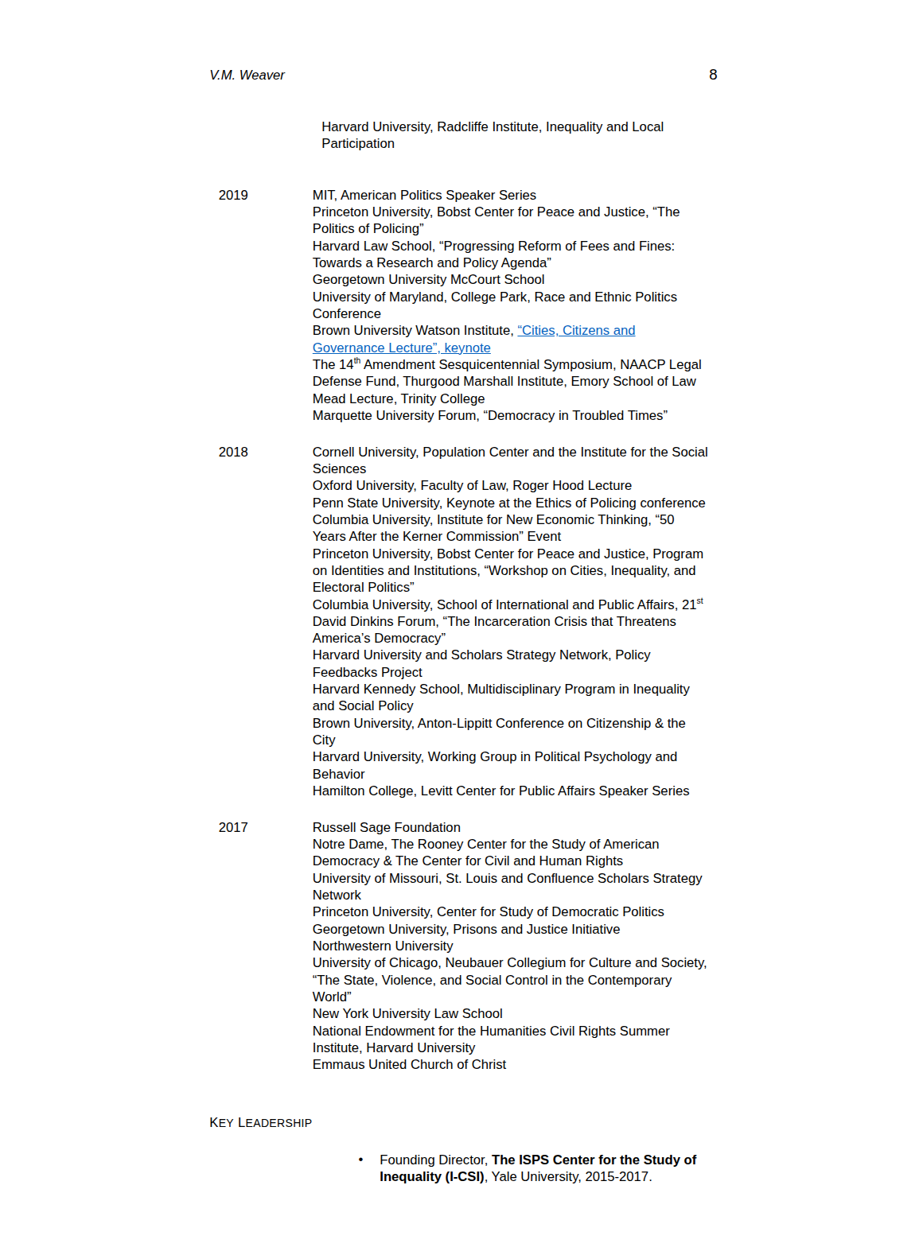V.M. Weaver
8
Harvard University, Radcliffe Institute, Inequality and Local Participation
2019
MIT, American Politics Speaker Series
Princeton University, Bobst Center for Peace and Justice, “The Politics of Policing”
Harvard Law School, “Progressing Reform of Fees and Fines: Towards a Research and Policy Agenda”
Georgetown University McCourt School
University of Maryland, College Park, Race and Ethnic Politics Conference
Brown University Watson Institute, “Cities, Citizens and Governance Lecture”, keynote
The 14th Amendment Sesquicentennial Symposium, NAACP Legal Defense Fund, Thurgood Marshall Institute, Emory School of Law
Mead Lecture, Trinity College
Marquette University Forum, “Democracy in Troubled Times”
2018
Cornell University, Population Center and the Institute for the Social Sciences
Oxford University, Faculty of Law, Roger Hood Lecture
Penn State University, Keynote at the Ethics of Policing conference
Columbia University, Institute for New Economic Thinking, “50 Years After the Kerner Commission” Event
Princeton University, Bobst Center for Peace and Justice, Program on Identities and Institutions, “Workshop on Cities, Inequality, and Electoral Politics”
Columbia University, School of International and Public Affairs, 21st David Dinkins Forum, “The Incarceration Crisis that Threatens America’s Democracy”
Harvard University and Scholars Strategy Network, Policy Feedbacks Project
Harvard Kennedy School, Multidisciplinary Program in Inequality and Social Policy
Brown University, Anton-Lippitt Conference on Citizenship & the City
Harvard University, Working Group in Political Psychology and Behavior
Hamilton College, Levitt Center for Public Affairs Speaker Series
2017
Russell Sage Foundation
Notre Dame, The Rooney Center for the Study of American Democracy & The Center for Civil and Human Rights
University of Missouri, St. Louis and Confluence Scholars Strategy Network
Princeton University, Center for Study of Democratic Politics
Georgetown University, Prisons and Justice Initiative
Northwestern University
University of Chicago, Neubauer Collegium for Culture and Society, “The State, Violence, and Social Control in the Contemporary World”
New York University Law School
National Endowment for the Humanities Civil Rights Summer Institute, Harvard University
Emmaus United Church of Christ
KEY LEADERSHIP
Founding Director, The ISPS Center for the Study of Inequality (I-CSI), Yale University, 2015-2017.